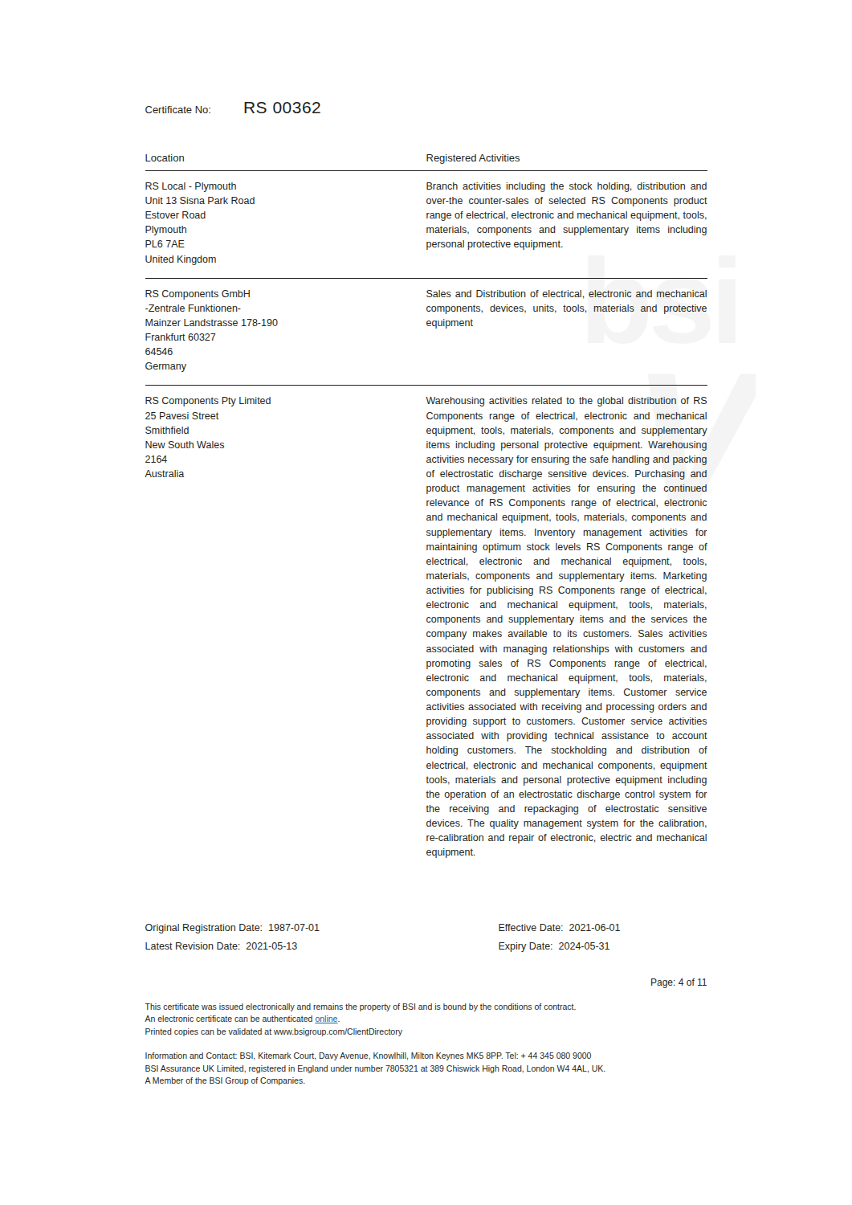bsi
V
Certificate No: RS 00362
| Location | Registered Activities |
| --- | --- |
| RS Local - Plymouth Unit 13 Sisna Park Road Estover Road Plymouth PL6 7AE United Kingdom | Branch activities including the stock holding, distribution and over-the counter-sales of selected RS Components product range of electrical, electronic and mechanical equipment, tools, materials, components and supplementary items including personal protective equipment. |
| RS Components GmbH -Zentrale Funktionen- Mainzer Landstrasse 178-190 Frankfurt 60327 64546 Germany | Sales and Distribution of electrical, electronic and mechanical components, devices, units, tools, materials and protective equipment |
| RS Components Pty Limited 25 Pavesi Street Smithfield New South Wales 2164 Australia | Warehousing activities related to the global distribution of RS Components range of electrical, electronic and mechanical equipment, tools, materials, components and supplementary items including personal protective equipment. Warehousing activities necessary for ensuring the safe handling and packing of electrostatic discharge sensitive devices. Purchasing and product management activities for ensuring the continued relevance of RS Components range of electrical, electronic and mechanical equipment, tools, materials, components and supplementary items. Inventory management activities for maintaining optimum stock levels RS Components range of electrical, electronic and mechanical equipment, tools, materials, components and supplementary items. Marketing activities for publicising RS Components range of electrical, electronic and mechanical equipment, tools, materials, components and supplementary items and the services the company makes available to its customers. Sales activities associated with managing relationships with customers and promoting sales of RS Components range of electrical, electronic and mechanical equipment, tools, materials, components and supplementary items. Customer service activities associated with receiving and processing orders and providing support to customers. Customer service activities associated with providing technical assistance to account holding customers. The stockholding and distribution of electrical, electronic and mechanical components, equipment tools, materials and personal protective equipment including the operation of an electrostatic discharge control system for the receiving and repackaging of electrostatic sensitive devices. The quality management system for the calibration, re-calibration and repair of electronic, electric and mechanical equipment. |
Original Registration Date: 1987-07-01
Latest Revision Date: 2021-05-13
Effective Date: 2021-06-01
Expiry Date: 2024-05-31
Page: 4 of 11
This certificate was issued electronically and remains the property of BSI and is bound by the conditions of contract.
An electronic certificate can be authenticated online.
Printed copies can be validated at www.bsigroup.com/ClientDirectory
Information and Contact: BSI, Kitemark Court, Davy Avenue, Knowlhill, Milton Keynes MK5 8PP. Tel: + 44 345 080 9000
BSI Assurance UK Limited, registered in England under number 7805321 at 389 Chiswick High Road, London W4 4AL, UK.
A Member of the BSI Group of Companies.